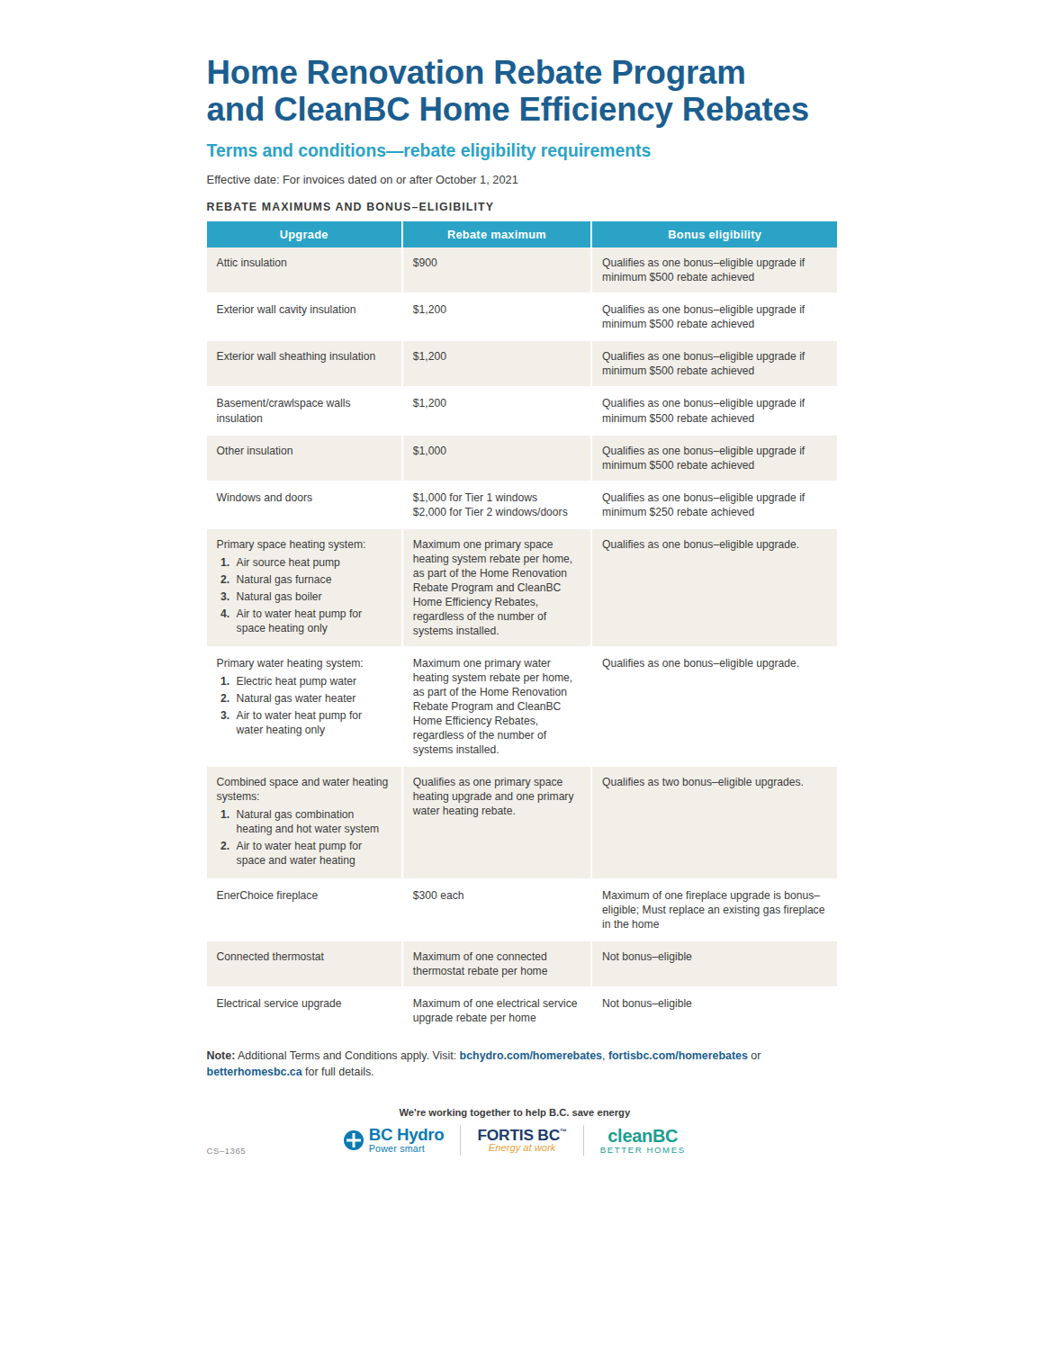Home Renovation Rebate Program
and CleanBC Home Efficiency Rebates
Terms and conditions—rebate eligibility requirements
Effective date: For invoices dated on or after October 1, 2021
Rebate maximums and bonus–eligibility
| Upgrade | Rebate maximum | Bonus eligibility |
| --- | --- | --- |
| Attic insulation | $900 | Qualifies as one bonus–eligible upgrade if minimum $500 rebate achieved |
| Exterior wall cavity insulation | $1,200 | Qualifies as one bonus–eligible upgrade if minimum $500 rebate achieved |
| Exterior wall sheathing insulation | $1,200 | Qualifies as one bonus–eligible upgrade if minimum $500 rebate achieved |
| Basement/crawlspace walls insulation | $1,200 | Qualifies as one bonus–eligible upgrade if minimum $500 rebate achieved |
| Other insulation | $1,000 | Qualifies as one bonus–eligible upgrade if minimum $500 rebate achieved |
| Windows and doors | $1,000 for Tier 1 windows $2,000 for Tier 2 windows/doors | Qualifies as one bonus–eligible upgrade if minimum $250 rebate achieved |
| Primary space heating system: Air source heat pump Natural gas furnace Natural gas boiler Air to water heat pump for space heating only | Maximum one primary space heating system rebate per home, as part of the Home Renovation Rebate Program and CleanBC Home Efficiency Rebates, regardless of the number of systems installed. | Qualifies as one bonus–eligible upgrade. |
| Primary water heating system: Electric heat pump water Natural gas water heater Air to water heat pump for water heating only | Maximum one primary water heating system rebate per home, as part of the Home Renovation Rebate Program and CleanBC Home Efficiency Rebates, regardless of the number of systems installed. | Qualifies as one bonus–eligible upgrade. |
| Combined space and water heating systems: Natural gas combination heating and hot water system Air to water heat pump for space and water heating | Qualifies as one primary space heating upgrade and one primary water heating rebate. | Qualifies as two bonus–eligible upgrades. |
| EnerChoice fireplace | $300 each | Maximum of one fireplace upgrade is bonus–eligible; Must replace an existing gas fireplace in the home |
| Connected thermostat | Maximum of one connected thermostat rebate per home | Not bonus–eligible |
| Electrical service upgrade | Maximum of one electrical service upgrade rebate per home | Not bonus–eligible |
Note: Additional Terms and Conditions apply. Visit: bchydro.com/homerebates, fortisbc.com/homerebates or betterhomesbc.ca for full details.
CS–1365
We're working together to help B.C. save energy
BC Hydro
Power smart
FORTIS BC™
Energy at work
cleanBC
BETTER HOMES